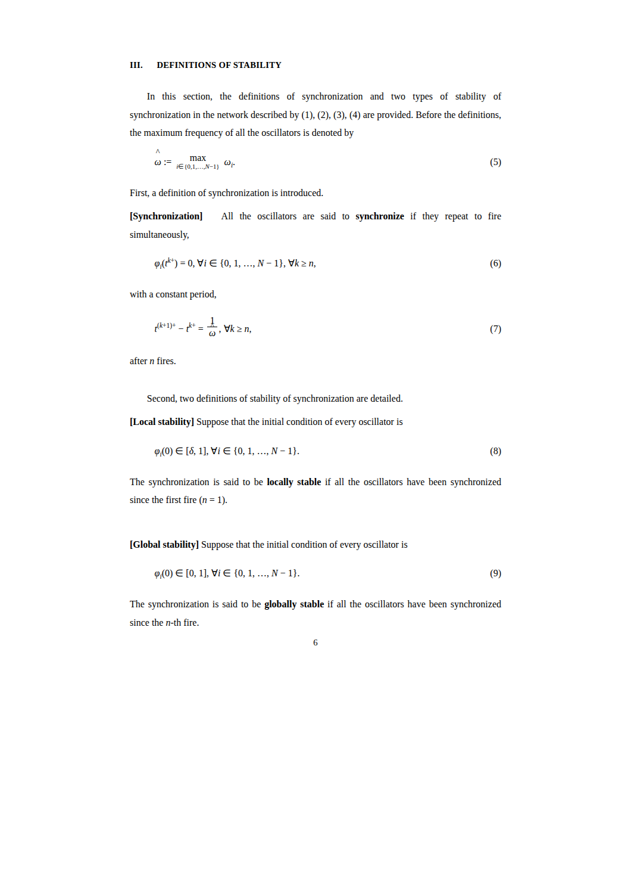III. DEFINITIONS OF STABILITY
In this section, the definitions of synchronization and two types of stability of synchronization in the network described by (1), (2), (3), (4) are provided. Before the definitions, the maximum frequency of all the oscillators is denoted by
^ω := max i∈{0,1,…,N−1} ωi.
(5)
First, a definition of synchronization is introduced.
[Synchronization] All the oscillators are said to synchronize if they repeat to fire simultaneously,
φi(tk+) = 0, ∀i ∈ {0, 1, …, N − 1}, ∀k ≥ n,
(6)
with a constant period,
t(k+1)+ − tk+ = 1^ω, ∀k ≥ n,
(7)
after n fires.
Second, two definitions of stability of synchronization are detailed.
[Local stability] Suppose that the initial condition of every oscillator is
φi(0) ∈ [δ, 1], ∀i ∈ {0, 1, …, N − 1}.
(8)
The synchronization is said to be locally stable if all the oscillators have been synchronized since the first fire (n = 1).
[Global stability] Suppose that the initial condition of every oscillator is
φi(0) ∈ [0, 1], ∀i ∈ {0, 1, …, N − 1}.
(9)
The synchronization is said to be globally stable if all the oscillators have been synchronized since the n-th fire.
6